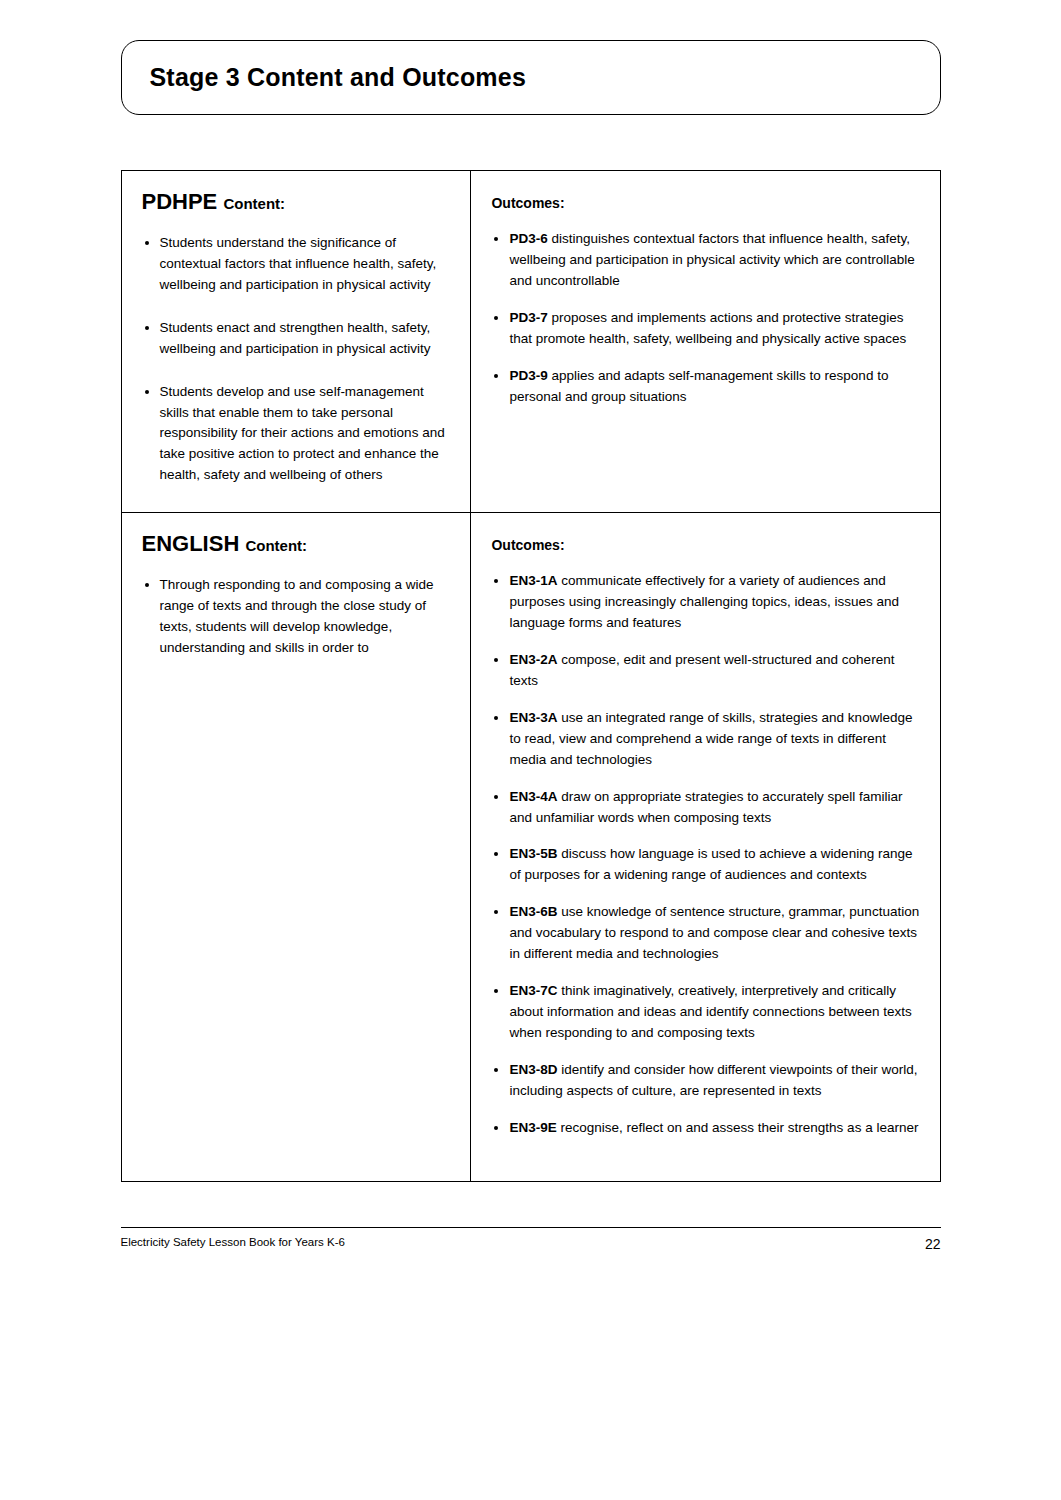Stage 3 Content and Outcomes
| PDHPE Content: Students understand the significance of contextual factors that influence health, safety, wellbeing and participation in physical activity Students enact and strengthen health, safety, wellbeing and participation in physical activity Students develop and use self-management skills that enable them to take personal responsibility for their actions and emotions and take positive action to protect and enhance the health, safety and wellbeing of others | Outcomes: PD3-6 distinguishes contextual factors that influence health, safety, wellbeing and participation in physical activity which are controllable and uncontrollable PD3-7 proposes and implements actions and protective strategies that promote health, safety, wellbeing and physically active spaces PD3-9 applies and adapts self-management skills to respond to personal and group situations |
| ENGLISH Content: Through responding to and composing a wide range of texts and through the close study of texts, students will develop knowledge, understanding and skills in order to | Outcomes: EN3-1A communicate effectively for a variety of audiences and purposes using increasingly challenging topics, ideas, issues and language forms and features EN3-2A compose, edit and present well-structured and coherent texts EN3-3A use an integrated range of skills, strategies and knowledge to read, view and comprehend a wide range of texts in different media and technologies EN3-4A draw on appropriate strategies to accurately spell familiar and unfamiliar words when composing texts EN3-5B discuss how language is used to achieve a widening range of purposes for a widening range of audiences and contexts EN3-6B use knowledge of sentence structure, grammar, punctuation and vocabulary to respond to and compose clear and cohesive texts in different media and technologies EN3-7C think imaginatively, creatively, interpretively and critically about information and ideas and identify connections between texts when responding to and composing texts EN3-8D identify and consider how different viewpoints of their world, including aspects of culture, are represented in texts EN3-9E recognise, reflect on and assess their strengths as a learner |
Electricity Safety Lesson Book for Years K-6 22